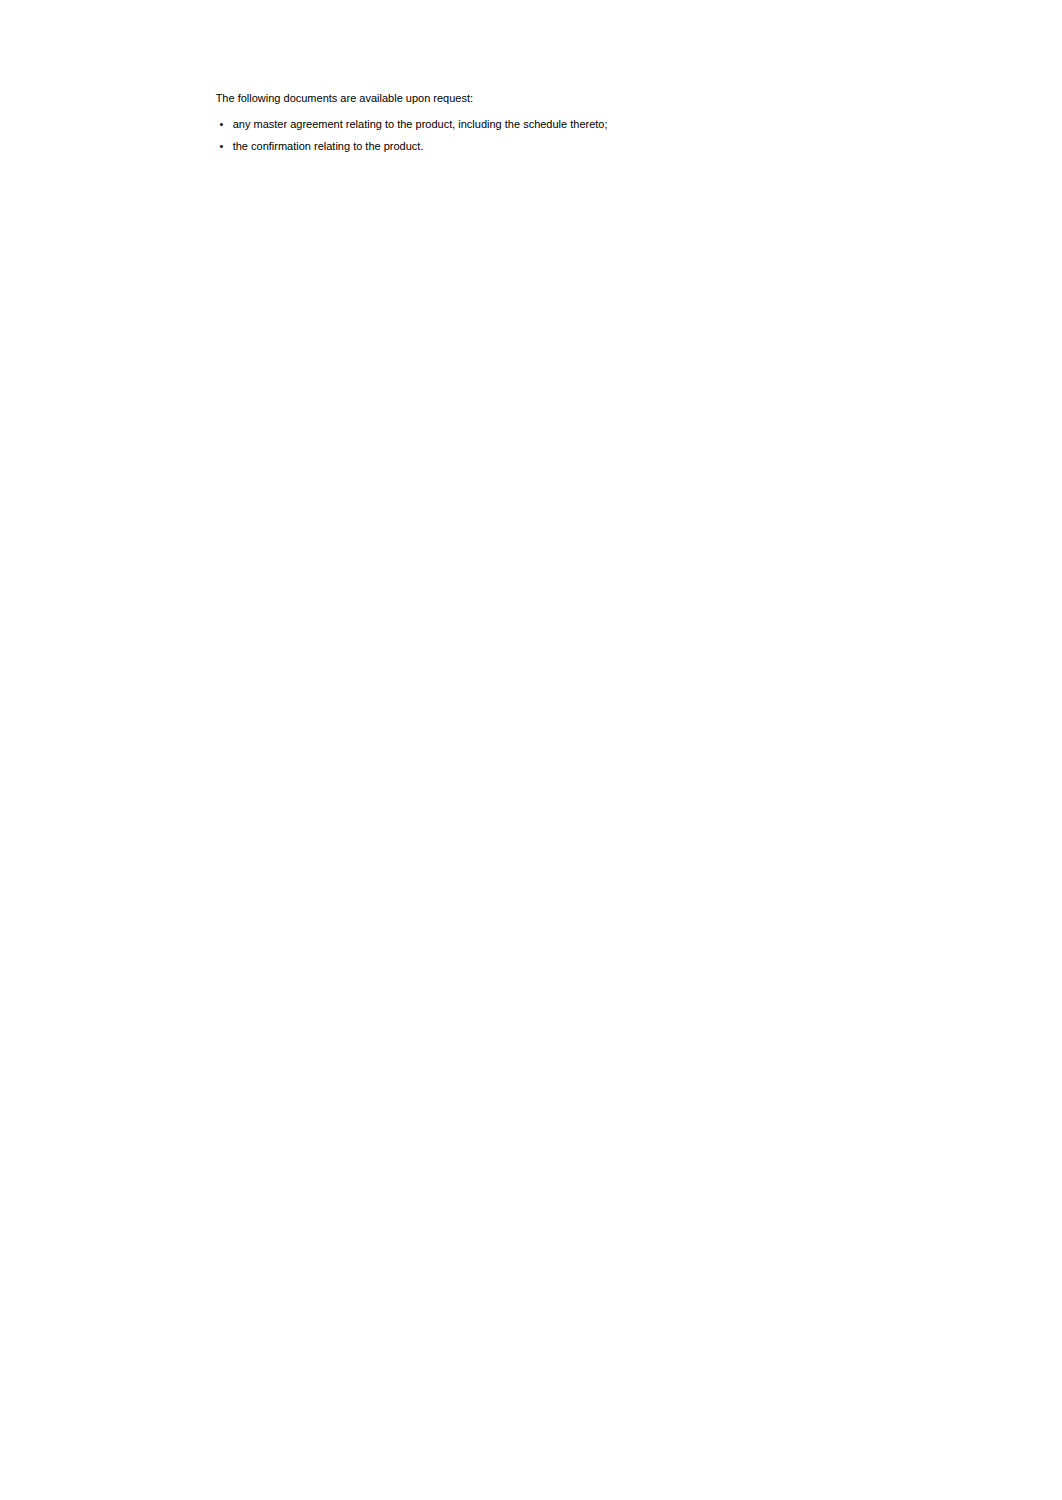The following documents are available upon request:
any master agreement relating to the product, including the schedule thereto;
the confirmation relating to the product.